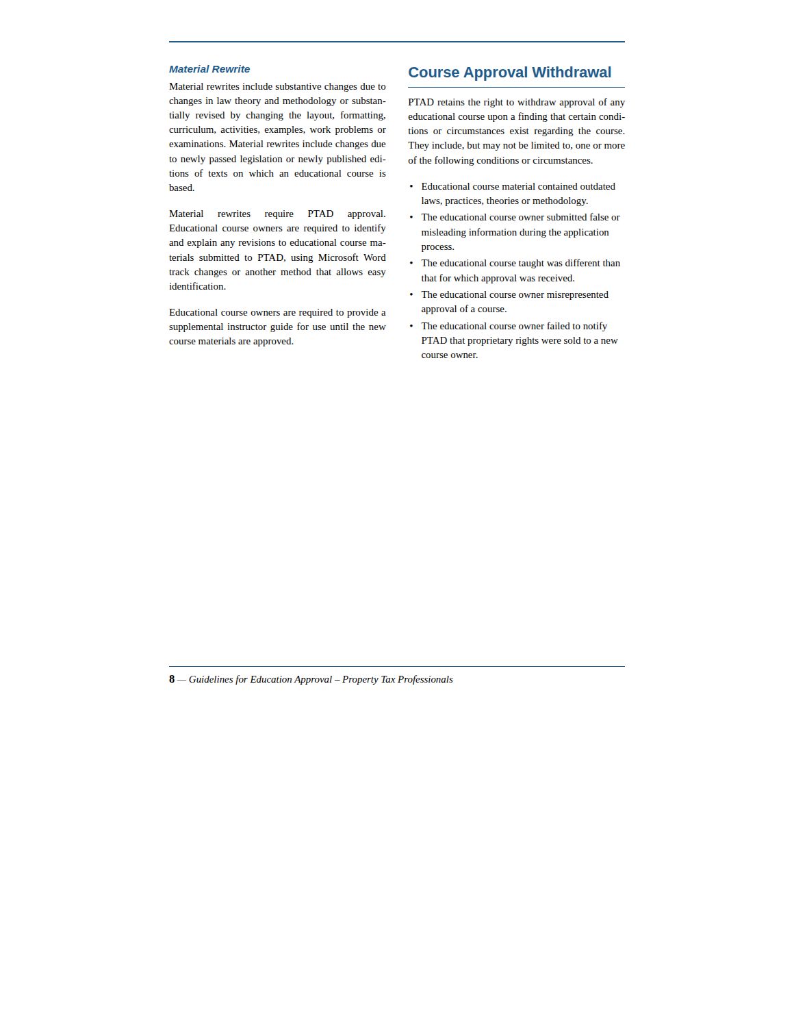Material Rewrite
Material rewrites include substantive changes due to changes in law theory and methodology or substantially revised by changing the layout, formatting, curriculum, activities, examples, work problems or examinations. Material rewrites include changes due to newly passed legislation or newly published editions of texts on which an educational course is based.
Material rewrites require PTAD approval. Educational course owners are required to identify and explain any revisions to educational course materials submitted to PTAD, using Microsoft Word track changes or another method that allows easy identification.
Educational course owners are required to provide a supplemental instructor guide for use until the new course materials are approved.
Course Approval Withdrawal
PTAD retains the right to withdraw approval of any educational course upon a finding that certain conditions or circumstances exist regarding the course. They include, but may not be limited to, one or more of the following conditions or circumstances.
Educational course material contained outdated laws, practices, theories or methodology.
The educational course owner submitted false or misleading information during the application process.
The educational course taught was different than that for which approval was received.
The educational course owner misrepresented approval of a course.
The educational course owner failed to notify PTAD that proprietary rights were sold to a new course owner.
8 — Guidelines for Education Approval – Property Tax Professionals